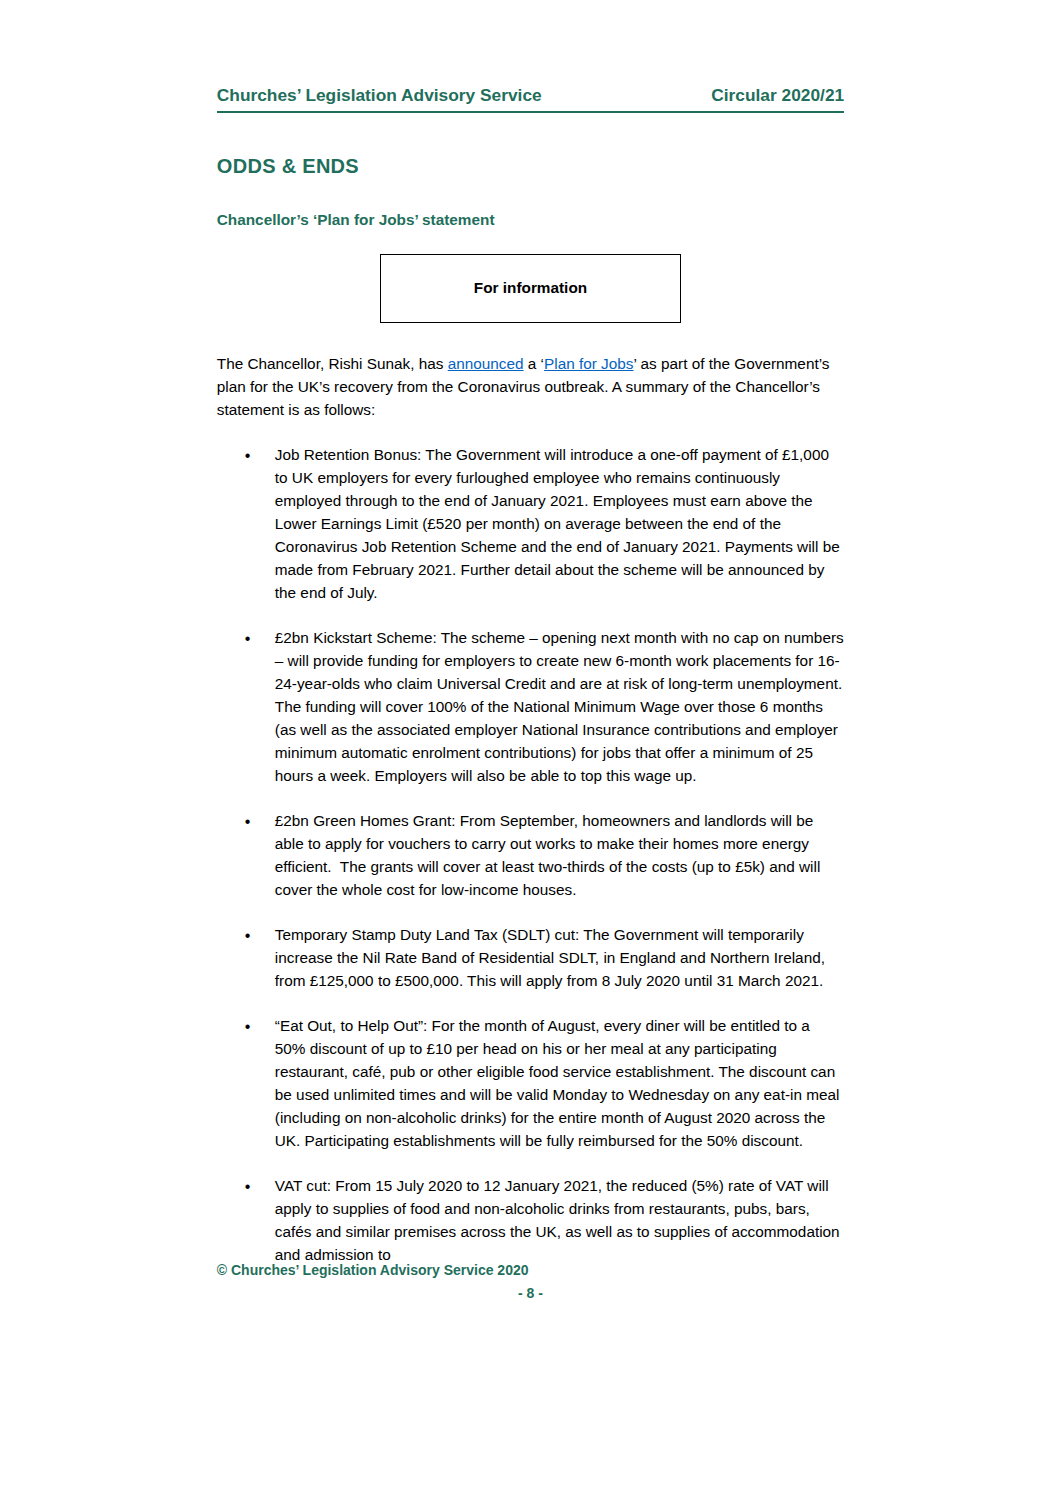Churches’ Legislation Advisory Service
Circular 2020/21
ODDS & ENDS
Chancellor’s ‘Plan for Jobs’ statement
For information
The Chancellor, Rishi Sunak, has announced a ‘Plan for Jobs’ as part of the Government’s plan for the UK’s recovery from the Coronavirus outbreak. A summary of the Chancellor’s statement is as follows:
Job Retention Bonus: The Government will introduce a one-off payment of £1,000 to UK employers for every furloughed employee who remains continuously employed through to the end of January 2021. Employees must earn above the Lower Earnings Limit (£520 per month) on average between the end of the Coronavirus Job Retention Scheme and the end of January 2021. Payments will be made from February 2021. Further detail about the scheme will be announced by the end of July.
£2bn Kickstart Scheme: The scheme – opening next month with no cap on numbers – will provide funding for employers to create new 6-month work placements for 16-24-year-olds who claim Universal Credit and are at risk of long-term unemployment. The funding will cover 100% of the National Minimum Wage over those 6 months (as well as the associated employer National Insurance contributions and employer minimum automatic enrolment contributions) for jobs that offer a minimum of 25 hours a week. Employers will also be able to top this wage up.
£2bn Green Homes Grant: From September, homeowners and landlords will be able to apply for vouchers to carry out works to make their homes more energy efficient. The grants will cover at least two-thirds of the costs (up to £5k) and will cover the whole cost for low-income houses.
Temporary Stamp Duty Land Tax (SDLT) cut: The Government will temporarily increase the Nil Rate Band of Residential SDLT, in England and Northern Ireland, from £125,000 to £500,000. This will apply from 8 July 2020 until 31 March 2021.
“Eat Out, to Help Out”: For the month of August, every diner will be entitled to a 50% discount of up to £10 per head on his or her meal at any participating restaurant, café, pub or other eligible food service establishment. The discount can be used unlimited times and will be valid Monday to Wednesday on any eat-in meal (including on non-alcoholic drinks) for the entire month of August 2020 across the UK. Participating establishments will be fully reimbursed for the 50% discount.
VAT cut: From 15 July 2020 to 12 January 2021, the reduced (5%) rate of VAT will apply to supplies of food and non-alcoholic drinks from restaurants, pubs, bars, cafés and similar premises across the UK, as well as to supplies of accommodation and admission to
© Churches’ Legislation Advisory Service 2020
- 8 -